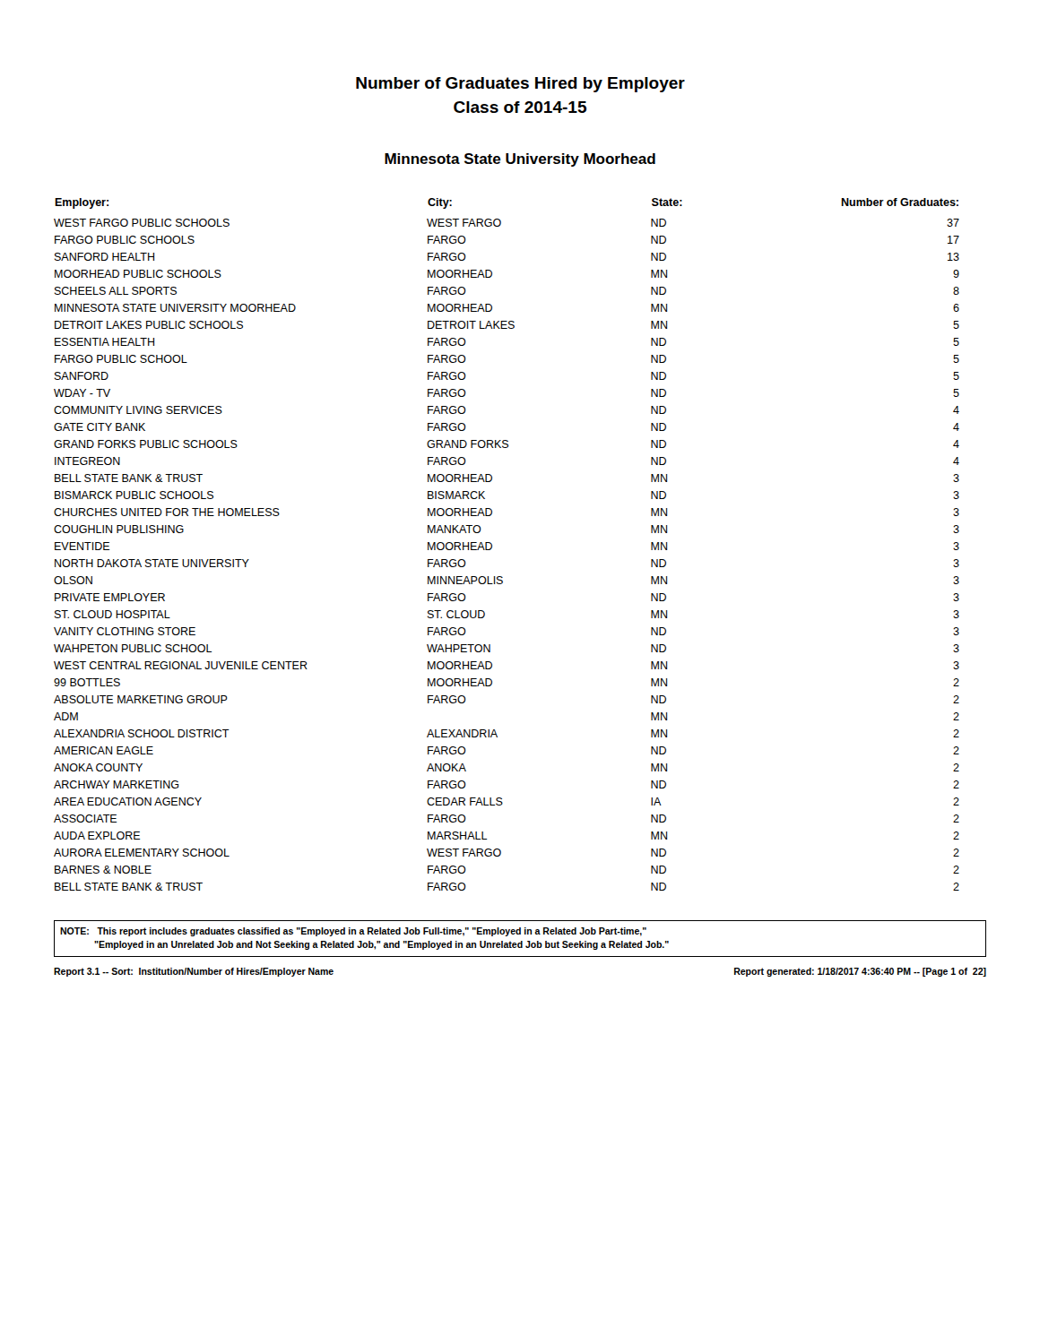Number of Graduates Hired by Employer
Class of 2014-15
Minnesota State University Moorhead
| Employer: | City: | State: | Number of Graduates: |
| --- | --- | --- | --- |
| WEST FARGO PUBLIC SCHOOLS | WEST FARGO | ND | 37 |
| FARGO PUBLIC SCHOOLS | FARGO | ND | 17 |
| SANFORD HEALTH | FARGO | ND | 13 |
| MOORHEAD PUBLIC SCHOOLS | MOORHEAD | MN | 9 |
| SCHEELS ALL SPORTS | FARGO | ND | 8 |
| MINNESOTA STATE UNIVERSITY MOORHEAD | MOORHEAD | MN | 6 |
| DETROIT LAKES PUBLIC SCHOOLS | DETROIT LAKES | MN | 5 |
| ESSENTIA HEALTH | FARGO | ND | 5 |
| FARGO PUBLIC SCHOOL | FARGO | ND | 5 |
| SANFORD | FARGO | ND | 5 |
| WDAY - TV | FARGO | ND | 5 |
| COMMUNITY LIVING SERVICES | FARGO | ND | 4 |
| GATE CITY BANK | FARGO | ND | 4 |
| GRAND FORKS PUBLIC SCHOOLS | GRAND FORKS | ND | 4 |
| INTEGREON | FARGO | ND | 4 |
| BELL STATE BANK & TRUST | MOORHEAD | MN | 3 |
| BISMARCK PUBLIC SCHOOLS | BISMARCK | ND | 3 |
| CHURCHES UNITED FOR THE HOMELESS | MOORHEAD | MN | 3 |
| COUGHLIN PUBLISHING | MANKATO | MN | 3 |
| EVENTIDE | MOORHEAD | MN | 3 |
| NORTH DAKOTA STATE UNIVERSITY | FARGO | ND | 3 |
| OLSON | MINNEAPOLIS | MN | 3 |
| PRIVATE EMPLOYER | FARGO | ND | 3 |
| ST. CLOUD HOSPITAL | ST. CLOUD | MN | 3 |
| VANITY CLOTHING STORE | FARGO | ND | 3 |
| WAHPETON PUBLIC SCHOOL | WAHPETON | ND | 3 |
| WEST CENTRAL REGIONAL JUVENILE CENTER | MOORHEAD | MN | 3 |
| 99 BOTTLES | MOORHEAD | MN | 2 |
| ABSOLUTE MARKETING GROUP | FARGO | ND | 2 |
| ADM | | MN | 2 |
| ALEXANDRIA SCHOOL DISTRICT | ALEXANDRIA | MN | 2 |
| AMERICAN EAGLE | FARGO | ND | 2 |
| ANOKA COUNTY | ANOKA | MN | 2 |
| ARCHWAY MARKETING | FARGO | ND | 2 |
| AREA EDUCATION AGENCY | CEDAR FALLS | IA | 2 |
| ASSOCIATE | FARGO | ND | 2 |
| AUDA EXPLORE | MARSHALL | MN | 2 |
| AURORA ELEMENTARY SCHOOL | WEST FARGO | ND | 2 |
| BARNES & NOBLE | FARGO | ND | 2 |
| BELL STATE BANK & TRUST | FARGO | ND | 2 |
NOTE: This report includes graduates classified as "Employed in a Related Job Full-time," "Employed in a Related Job Part-time,"
"Employed in an Unrelated Job and Not Seeking a Related Job," and "Employed in an Unrelated Job but Seeking a Related Job."
Report 3.1 -- Sort: Institution/Number of Hires/Employer Name
Report generated: 1/18/2017 4:36:40 PM -- [Page 1 of 22]